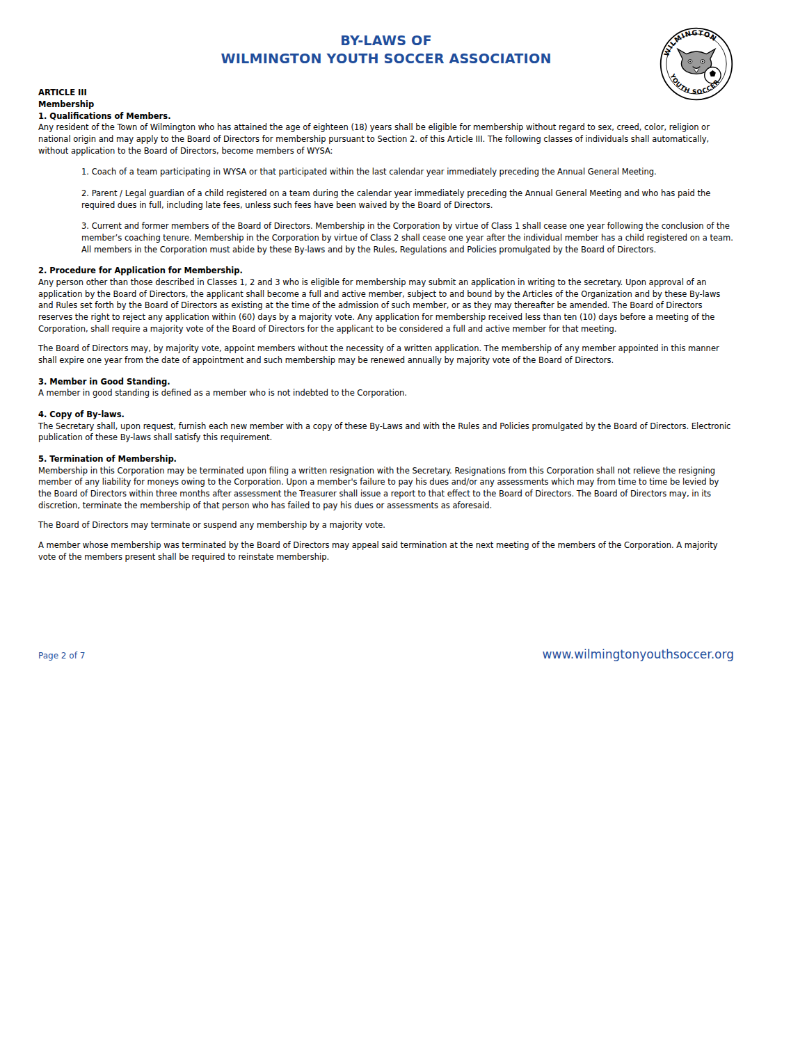WILMINGTON YOUTH SOCCER
BY-LAWS OF
WILMINGTON YOUTH SOCCER ASSOCIATION
ARTICLE III
Membership
1. Qualifications of Members.
Any resident of the Town of Wilmington who has attained the age of eighteen (18) years shall be eligible for membership without regard to sex, creed, color, religion or national origin and may apply to the Board of Directors for membership pursuant to Section 2. of this Article III. The following classes of individuals shall automatically, without application to the Board of Directors, become members of WYSA:
1. Coach of a team participating in WYSA or that participated within the last calendar year immediately preceding the Annual General Meeting.
2. Parent / Legal guardian of a child registered on a team during the calendar year immediately preceding the Annual General Meeting and who has paid the required dues in full, including late fees, unless such fees have been waived by the Board of Directors.
3. Current and former members of the Board of Directors. Membership in the Corporation by virtue of Class 1 shall cease one year following the conclusion of the member’s coaching tenure. Membership in the Corporation by virtue of Class 2 shall cease one year after the individual member has a child registered on a team. All members in the Corporation must abide by these By-laws and by the Rules, Regulations and Policies promulgated by the Board of Directors.
2. Procedure for Application for Membership.
Any person other than those described in Classes 1, 2 and 3 who is eligible for membership may submit an application in writing to the secretary. Upon approval of an application by the Board of Directors, the applicant shall become a full and active member, subject to and bound by the Articles of the Organization and by these By-laws and Rules set forth by the Board of Directors as existing at the time of the admission of such member, or as they may thereafter be amended. The Board of Directors reserves the right to reject any application within (60) days by a majority vote. Any application for membership received less than ten (10) days before a meeting of the Corporation, shall require a majority vote of the Board of Directors for the applicant to be considered a full and active member for that meeting.
The Board of Directors may, by majority vote, appoint members without the necessity of a written application. The membership of any member appointed in this manner shall expire one year from the date of appointment and such membership may be renewed annually by majority vote of the Board of Directors.
3. Member in Good Standing.
A member in good standing is defined as a member who is not indebted to the Corporation.
4. Copy of By-laws.
The Secretary shall, upon request, furnish each new member with a copy of these By-Laws and with the Rules and Policies promulgated by the Board of Directors. Electronic publication of these By-laws shall satisfy this requirement.
5. Termination of Membership.
Membership in this Corporation may be terminated upon filing a written resignation with the Secretary. Resignations from this Corporation shall not relieve the resigning member of any liability for moneys owing to the Corporation. Upon a member's failure to pay his dues and/or any assessments which may from time to time be levied by the Board of Directors within three months after assessment the Treasurer shall issue a report to that effect to the Board of Directors. The Board of Directors may, in its discretion, terminate the membership of that person who has failed to pay his dues or assessments as aforesaid.
The Board of Directors may terminate or suspend any membership by a majority vote.
A member whose membership was terminated by the Board of Directors may appeal said termination at the next meeting of the members of the Corporation. A majority vote of the members present shall be required to reinstate membership.
Page 2 of 7 www.wilmingtonyouthsoccer.org